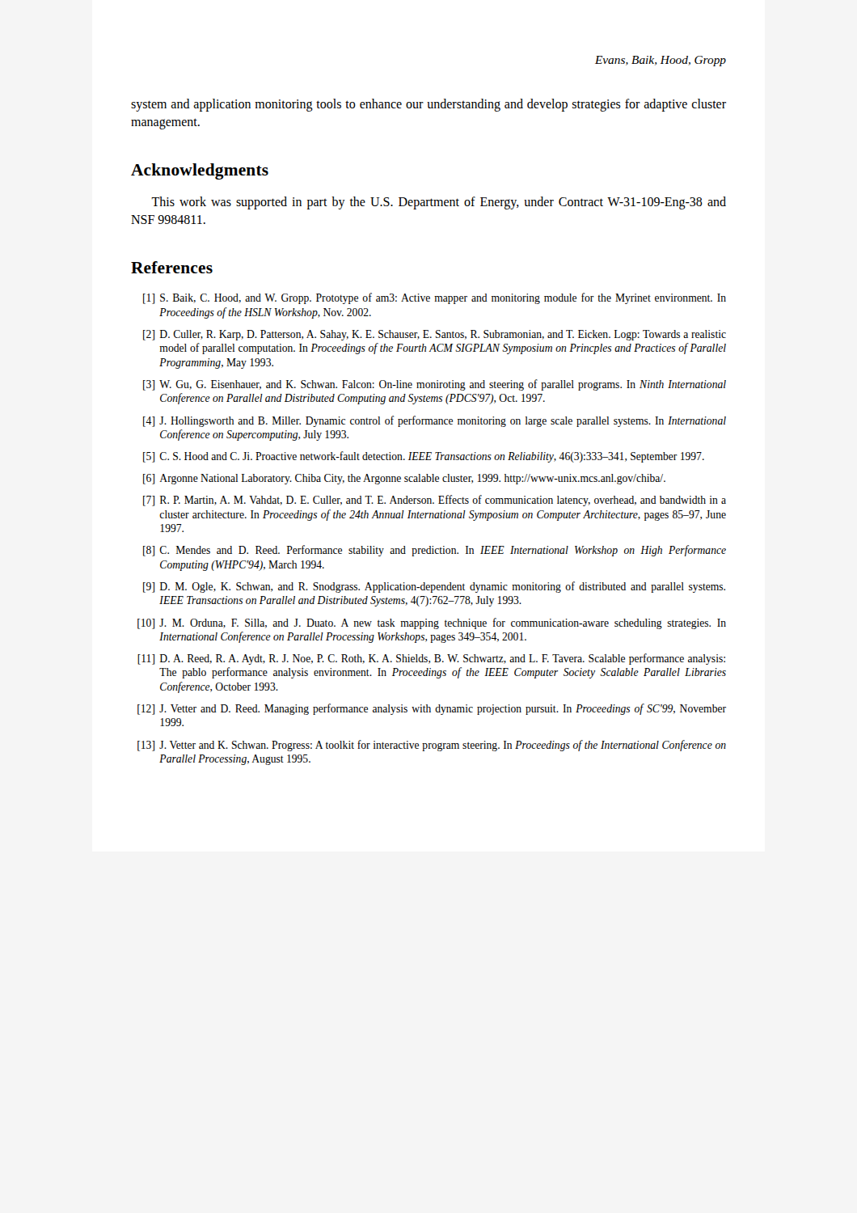Evans, Baik, Hood, Gropp
system and application monitoring tools to enhance our understanding and develop strategies for adaptive cluster management.
Acknowledgments
This work was supported in part by the U.S. Department of Energy, under Contract W-31-109-Eng-38 and NSF 9984811.
References
S. Baik, C. Hood, and W. Gropp. Prototype of am3: Active mapper and monitoring module for the Myrinet environment. In Proceedings of the HSLN Workshop, Nov. 2002.
D. Culler, R. Karp, D. Patterson, A. Sahay, K. E. Schauser, E. Santos, R. Subramonian, and T. Eicken. Logp: Towards a realistic model of parallel computation. In Proceedings of the Fourth ACM SIGPLAN Symposium on Princples and Practices of Parallel Programming, May 1993.
W. Gu, G. Eisenhauer, and K. Schwan. Falcon: On-line moniroting and steering of parallel programs. In Ninth International Conference on Parallel and Distributed Computing and Systems (PDCS'97), Oct. 1997.
J. Hollingsworth and B. Miller. Dynamic control of performance monitoring on large scale parallel systems. In International Conference on Supercomputing, July 1993.
C. S. Hood and C. Ji. Proactive network-fault detection. IEEE Transactions on Reliability, 46(3):333–341, September 1997.
Argonne National Laboratory. Chiba City, the Argonne scalable cluster, 1999. http://www-unix.mcs.anl.gov/chiba/.
R. P. Martin, A. M. Vahdat, D. E. Culler, and T. E. Anderson. Effects of communication latency, overhead, and bandwidth in a cluster architecture. In Proceedings of the 24th Annual International Symposium on Computer Architecture, pages 85–97, June 1997.
C. Mendes and D. Reed. Performance stability and prediction. In IEEE International Workshop on High Performance Computing (WHPC'94), March 1994.
D. M. Ogle, K. Schwan, and R. Snodgrass. Application-dependent dynamic monitoring of distributed and parallel systems. IEEE Transactions on Parallel and Distributed Systems, 4(7):762–778, July 1993.
J. M. Orduna, F. Silla, and J. Duato. A new task mapping technique for communication-aware scheduling strategies. In International Conference on Parallel Processing Workshops, pages 349–354, 2001.
D. A. Reed, R. A. Aydt, R. J. Noe, P. C. Roth, K. A. Shields, B. W. Schwartz, and L. F. Tavera. Scalable performance analysis: The pablo performance analysis environment. In Proceedings of the IEEE Computer Society Scalable Parallel Libraries Conference, October 1993.
J. Vetter and D. Reed. Managing performance analysis with dynamic projection pursuit. In Proceedings of SC'99, November 1999.
J. Vetter and K. Schwan. Progress: A toolkit for interactive program steering. In Proceedings of the International Conference on Parallel Processing, August 1995.